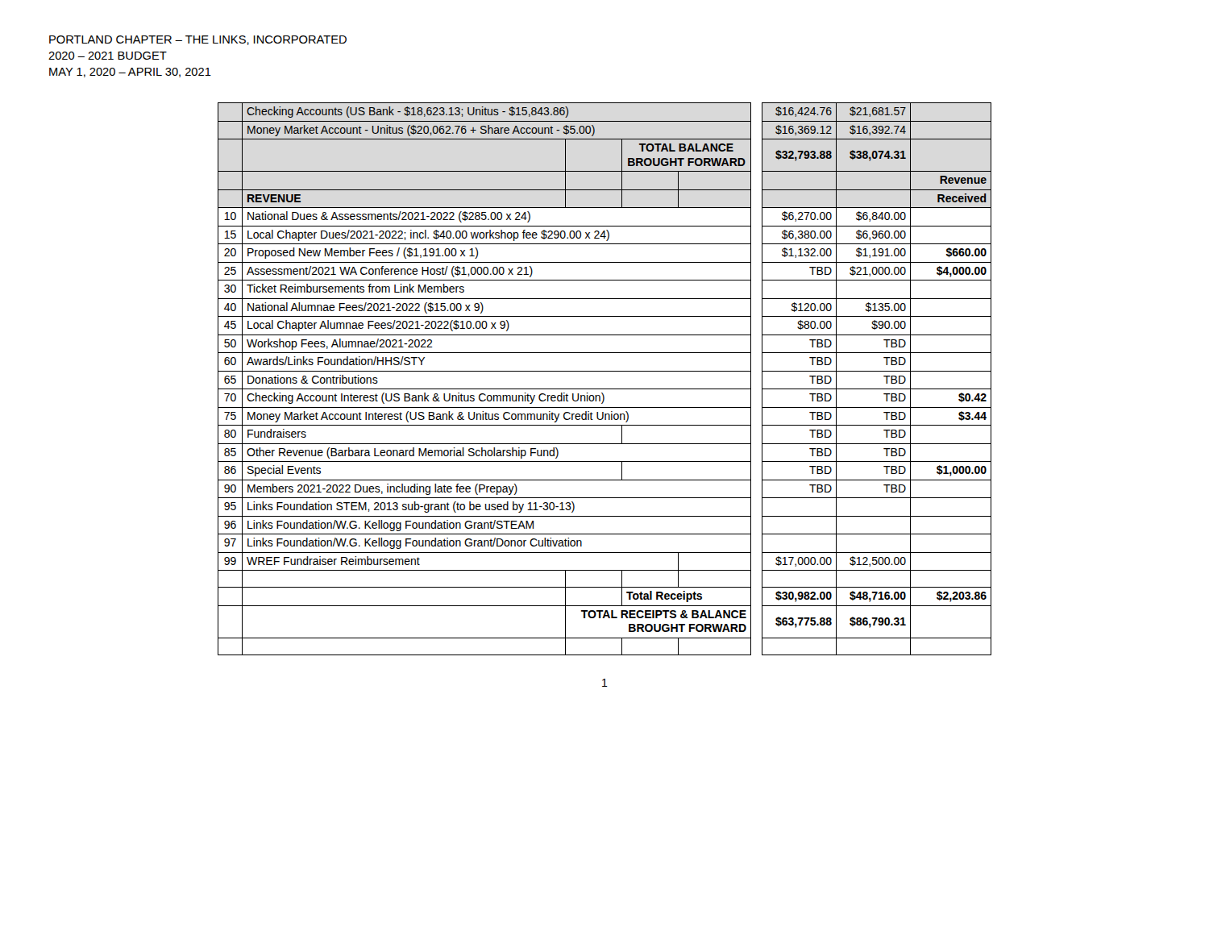PORTLAND CHAPTER – THE LINKS, INCORPORATED
2020 – 2021 BUDGET
MAY 1, 2020 – APRIL 30, 2021
| | Checking Accounts (US Bank - $18,623.13; Unitus - $15,843.86) | | $16,424.76 | $21,681.57 | |
| | Money Market Account - Unitus ($20,062.76 + Share Account - $5.00) | | $16,369.12 | $16,392.74 | |
| | | | TOTAL BALANCE BROUGHT FORWARD | | $32,793.88 | $38,074.31 | |
| | | | | | | | | Revenue |
| | REVENUE | | | | | | | Received |
| 10 | National Dues & Assessments/2021-2022 ($285.00 x 24) | | $6,270.00 | $6,840.00 | |
| 15 | Local Chapter Dues/2021-2022; incl. $40.00 workshop fee $290.00 x 24) | | $6,380.00 | $6,960.00 | |
| 20 | Proposed New Member Fees / ($1,191.00 x 1) | | $1,132.00 | $1,191.00 | $660.00 |
| 25 | Assessment/2021 WA Conference Host/ ($1,000.00 x 21) | | TBD | $21,000.00 | $4,000.00 |
| 30 | Ticket Reimbursements from Link Members | | | | |
| 40 | National Alumnae Fees/2021-2022 ($15.00 x 9) | | $120.00 | $135.00 | |
| 45 | Local Chapter Alumnae Fees/2021-2022($10.00 x 9) | | $80.00 | $90.00 | |
| 50 | Workshop Fees, Alumnae/2021-2022 | | TBD | TBD | |
| 60 | Awards/Links Foundation/HHS/STY | | TBD | TBD | |
| 65 | Donations & Contributions | | TBD | TBD | |
| 70 | Checking Account Interest (US Bank & Unitus Community Credit Union) | | TBD | TBD | $0.42 |
| 75 | Money Market Account Interest (US Bank & Unitus Community Credit Union) | | TBD | TBD | $3.44 |
| 80 | Fundraisers | | | TBD | TBD | |
| 85 | Other Revenue (Barbara Leonard Memorial Scholarship Fund) | | TBD | TBD | |
| 86 | Special Events | | | TBD | TBD | $1,000.00 |
| 90 | Members 2021-2022 Dues, including late fee (Prepay) | | TBD | TBD | |
| 95 | Links Foundation STEM, 2013 sub-grant (to be used by 11-30-13) | | | | |
| 96 | Links Foundation/W.G. Kellogg Foundation Grant/STEAM | | | | |
| 97 | Links Foundation/W.G. Kellogg Foundation Grant/Donor Cultivation | | | | |
| 99 | WREF Fundraiser Reimbursement | | | $17,000.00 | $12,500.00 | |
| | | | Total Receipts | | $30,982.00 | $48,716.00 | $2,203.86 |
| | | TOTAL RECEIPTS & BALANCE BROUGHT FORWARD | | $63,775.88 | $86,790.31 | |
1